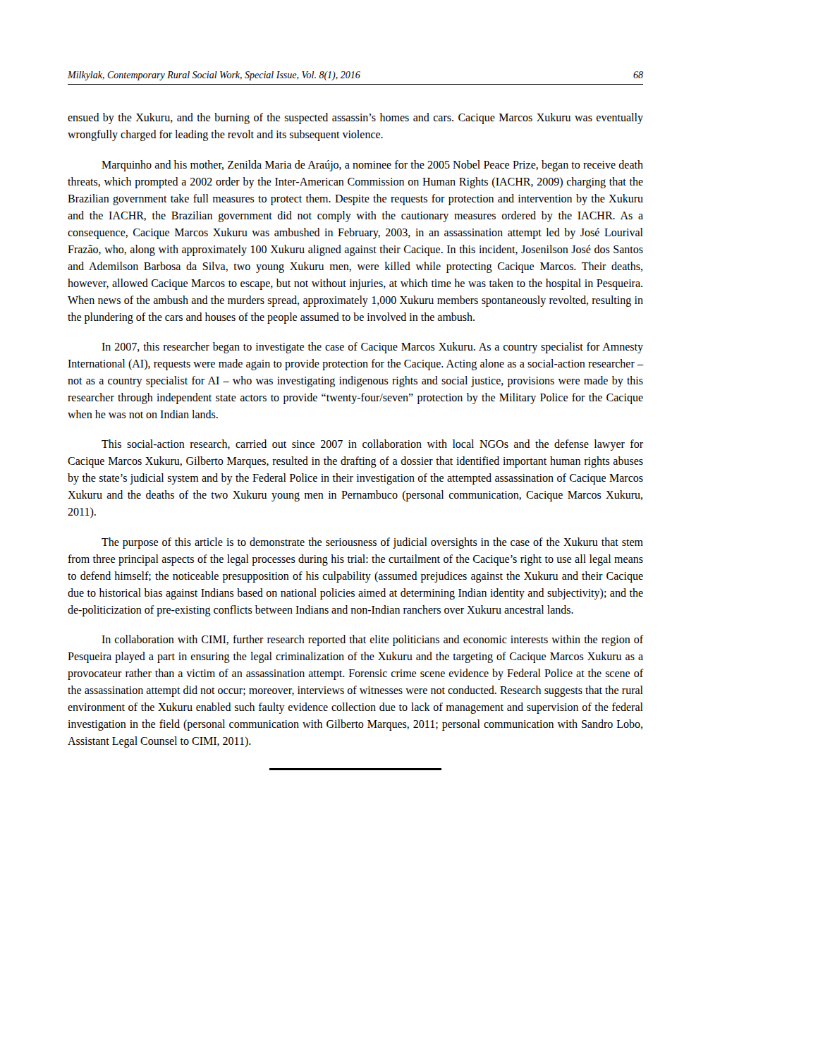Milkylak, Contemporary Rural Social Work, Special Issue, Vol. 8(1), 2016 68
ensued by the Xukuru, and the burning of the suspected assassin’s homes and cars. Cacique Marcos Xukuru was eventually wrongfully charged for leading the revolt and its subsequent violence.
Marquinho and his mother, Zenilda Maria de Araújo, a nominee for the 2005 Nobel Peace Prize, began to receive death threats, which prompted a 2002 order by the Inter-American Commission on Human Rights (IACHR, 2009) charging that the Brazilian government take full measures to protect them. Despite the requests for protection and intervention by the Xukuru and the IACHR, the Brazilian government did not comply with the cautionary measures ordered by the IACHR. As a consequence, Cacique Marcos Xukuru was ambushed in February, 2003, in an assassination attempt led by José Lourival Frazão, who, along with approximately 100 Xukuru aligned against their Cacique. In this incident, Josenilson José dos Santos and Ademilson Barbosa da Silva, two young Xukuru men, were killed while protecting Cacique Marcos. Their deaths, however, allowed Cacique Marcos to escape, but not without injuries, at which time he was taken to the hospital in Pesqueira. When news of the ambush and the murders spread, approximately 1,000 Xukuru members spontaneously revolted, resulting in the plundering of the cars and houses of the people assumed to be involved in the ambush.
In 2007, this researcher began to investigate the case of Cacique Marcos Xukuru. As a country specialist for Amnesty International (AI), requests were made again to provide protection for the Cacique. Acting alone as a social-action researcher – not as a country specialist for AI – who was investigating indigenous rights and social justice, provisions were made by this researcher through independent state actors to provide “twenty-four/seven” protection by the Military Police for the Cacique when he was not on Indian lands.
This social-action research, carried out since 2007 in collaboration with local NGOs and the defense lawyer for Cacique Marcos Xukuru, Gilberto Marques, resulted in the drafting of a dossier that identified important human rights abuses by the state’s judicial system and by the Federal Police in their investigation of the attempted assassination of Cacique Marcos Xukuru and the deaths of the two Xukuru young men in Pernambuco (personal communication, Cacique Marcos Xukuru, 2011).
The purpose of this article is to demonstrate the seriousness of judicial oversights in the case of the Xukuru that stem from three principal aspects of the legal processes during his trial: the curtailment of the Cacique’s right to use all legal means to defend himself; the noticeable presupposition of his culpability (assumed prejudices against the Xukuru and their Cacique due to historical bias against Indians based on national policies aimed at determining Indian identity and subjectivity); and the de-politicization of pre-existing conflicts between Indians and non-Indian ranchers over Xukuru ancestral lands.
In collaboration with CIMI, further research reported that elite politicians and economic interests within the region of Pesqueira played a part in ensuring the legal criminalization of the Xukuru and the targeting of Cacique Marcos Xukuru as a provocateur rather than a victim of an assassination attempt. Forensic crime scene evidence by Federal Police at the scene of the assassination attempt did not occur; moreover, interviews of witnesses were not conducted. Research suggests that the rural environment of the Xukuru enabled such faulty evidence collection due to lack of management and supervision of the federal investigation in the field (personal communication with Gilberto Marques, 2011; personal communication with Sandro Lobo, Assistant Legal Counsel to CIMI, 2011).